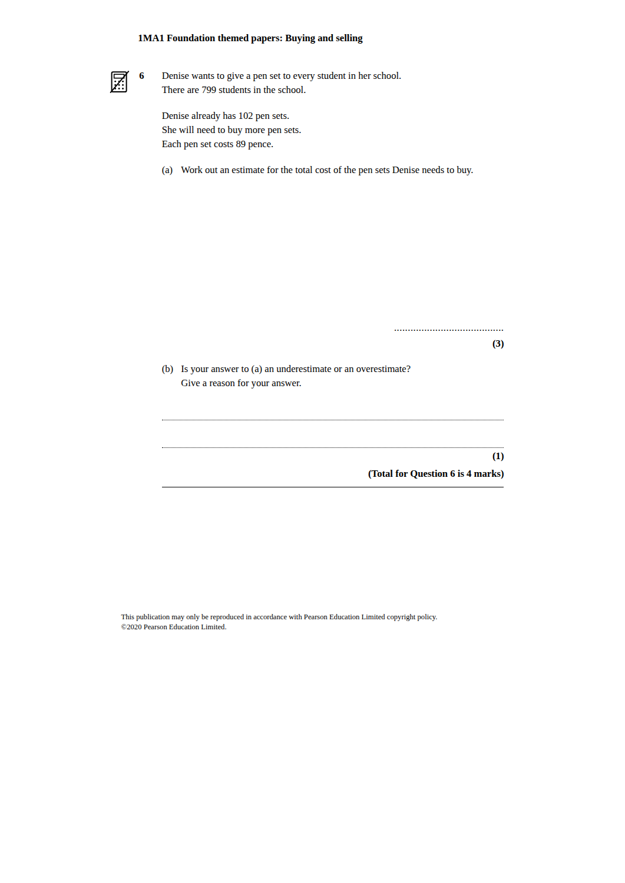1MA1 Foundation themed papers: Buying and selling
6
Denise wants to give a pen set to every student in her school.
There are 799 students in the school.
Denise already has 102 pen sets.
She will need to buy more pen sets.
Each pen set costs 89 pence.
(a)
Work out an estimate for the total cost of the pen sets Denise needs to buy.
........................................
(3)
(b)
Is your answer to (a) an underestimate or an overestimate?
Give a reason for your answer.
(1)
(Total for Question 6 is 4 marks)
This publication may only be reproduced in accordance with Pearson Education Limited copyright policy.
©2020 Pearson Education Limited.